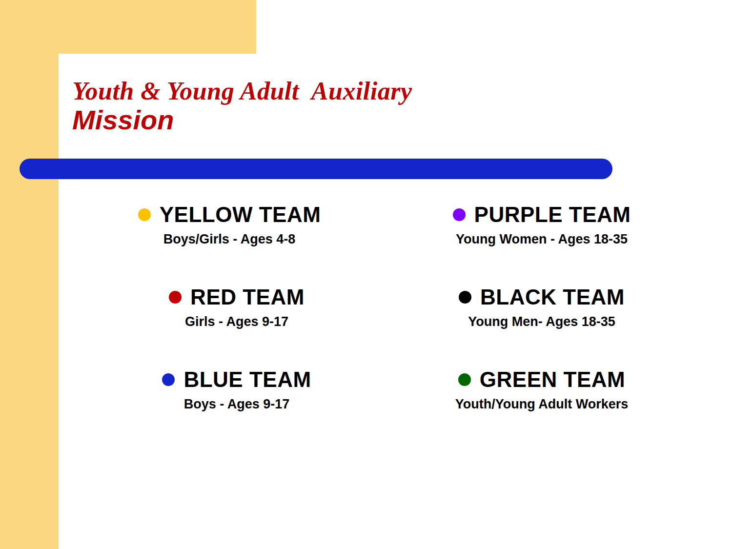Youth & Young Adult Auxiliary
Mission
YELLOW TEAM
Boys/Girls - Ages 4-8
PURPLE TEAM
Young Women - Ages 18-35
RED TEAM
Girls - Ages 9-17
BLACK TEAM
Young Men- Ages 18-35
BLUE TEAM
Boys - Ages 9-17
GREEN TEAM
Youth/Young Adult Workers